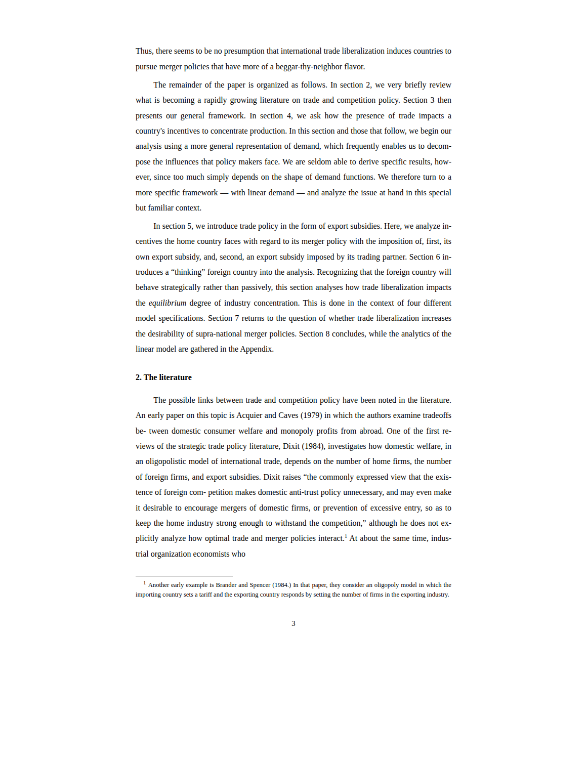Thus, there seems to be no presumption that international trade liberalization induces countries to pursue merger policies that have more of a beggar-thy-neighbor flavor.
The remainder of the paper is organized as follows. In section 2, we very briefly review what is becoming a rapidly growing literature on trade and competition policy. Section 3 then presents our general framework. In section 4, we ask how the presence of trade impacts a country's incentives to concentrate production. In this section and those that follow, we begin our analysis using a more general representation of demand, which frequently enables us to decompose the influences that policy makers face. We are seldom able to derive specific results, however, since too much simply depends on the shape of demand functions. We therefore turn to a more specific framework — with linear demand — and analyze the issue at hand in this special but familiar context.
In section 5, we introduce trade policy in the form of export subsidies. Here, we analyze incentives the home country faces with regard to its merger policy with the imposition of, first, its own export subsidy, and, second, an export subsidy imposed by its trading partner. Section 6 introduces a “thinking” foreign country into the analysis. Recognizing that the foreign country will behave strategically rather than passively, this section analyses how trade liberalization impacts the equilibrium degree of industry concentration. This is done in the context of four different model specifications. Section 7 returns to the question of whether trade liberalization increases the desirability of supra-national merger policies. Section 8 concludes, while the analytics of the linear model are gathered in the Appendix.
2. The literature
The possible links between trade and competition policy have been noted in the literature. An early paper on this topic is Acquier and Caves (1979) in which the authors examine tradeoffs be- tween domestic consumer welfare and monopoly profits from abroad. One of the first reviews of the strategic trade policy literature, Dixit (1984), investigates how domestic welfare, in an oligopolistic model of international trade, depends on the number of home firms, the number of foreign firms, and export subsidies. Dixit raises “the commonly expressed view that the existence of foreign com- petition makes domestic anti-trust policy unnecessary, and may even make it desirable to encourage mergers of domestic firms, or prevention of excessive entry, so as to keep the home industry strong enough to withstand the competition,” although he does not explicitly analyze how optimal trade and merger policies interact.1 At about the same time, industrial organization economists who
1 Another early example is Brander and Spencer (1984.) In that paper, they consider an oligopoly model in which the importing country sets a tariff and the exporting country responds by setting the number of firms in the exporting industry.
3